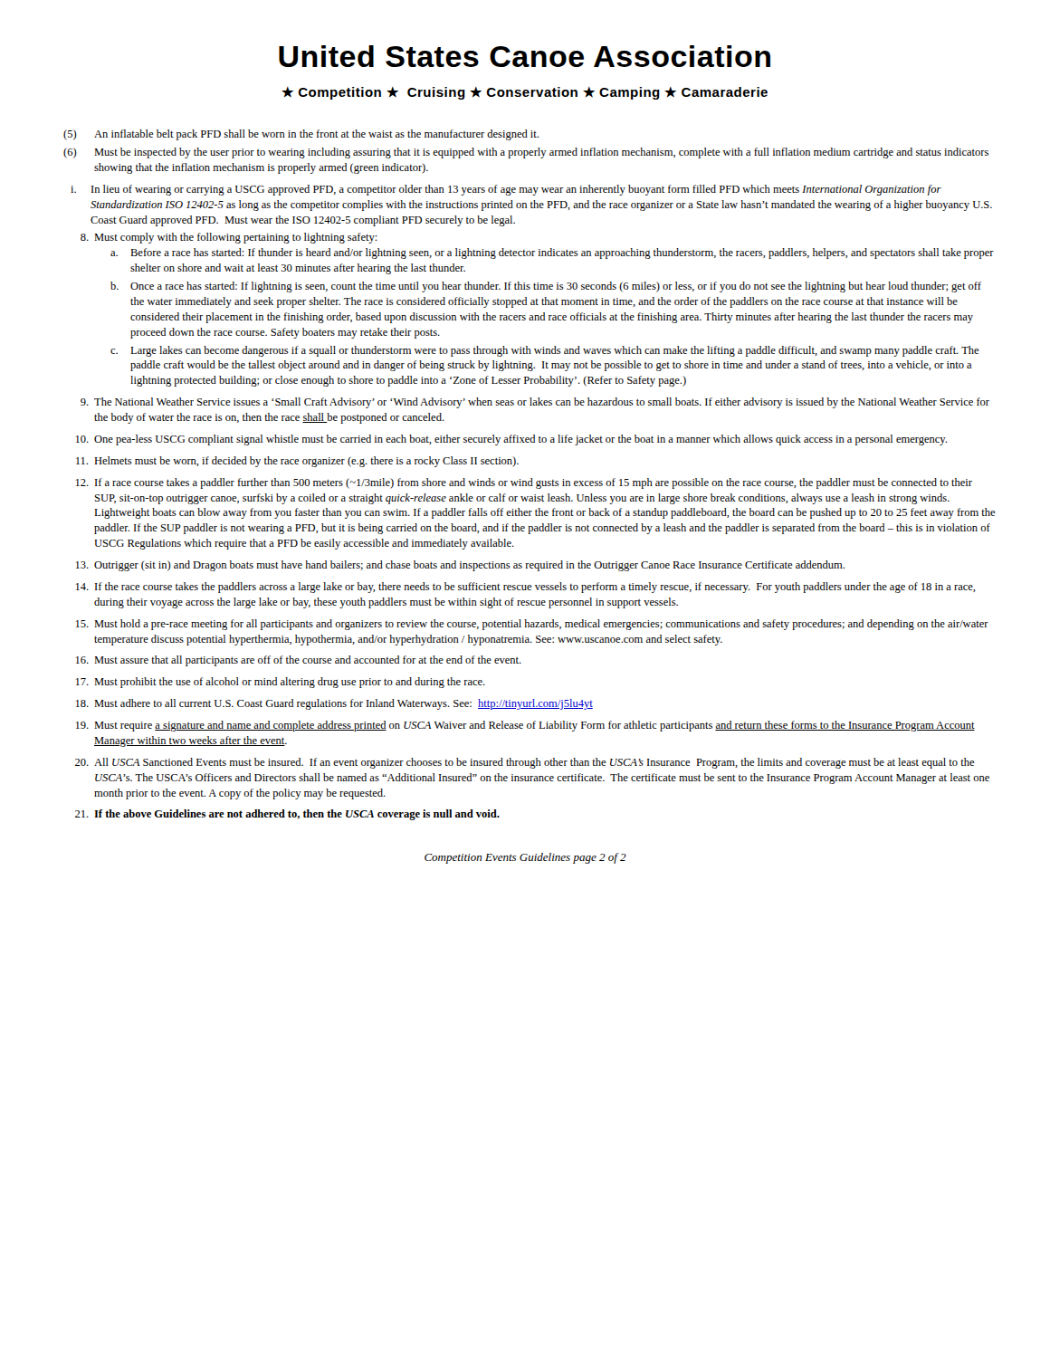United States Canoe Association
★ Competition ★ Cruising ★ Conservation ★ Camping ★ Camaraderie
(5) An inflatable belt pack PFD shall be worn in the front at the waist as the manufacturer designed it.
(6) Must be inspected by the user prior to wearing including assuring that it is equipped with a properly armed inflation mechanism, complete with a full inflation medium cartridge and status indicators showing that the inflation mechanism is properly armed (green indicator).
i. In lieu of wearing or carrying a USCG approved PFD, a competitor older than 13 years of age may wear an inherently buoyant form filled PFD which meets International Organization for Standardization ISO 12402-5 as long as the competitor complies with the instructions printed on the PFD, and the race organizer or a State law hasn’t mandated the wearing of a higher buoyancy U.S. Coast Guard approved PFD. Must wear the ISO 12402-5 compliant PFD securely to be legal.
8. Must comply with the following pertaining to lightning safety:
a. Before a race has started: If thunder is heard and/or lightning seen, or a lightning detector indicates an approaching thunderstorm, the racers, paddlers, helpers, and spectators shall take proper shelter on shore and wait at least 30 minutes after hearing the last thunder.
b. Once a race has started: If lightning is seen, count the time until you hear thunder. If this time is 30 seconds (6 miles) or less, or if you do not see the lightning but hear loud thunder; get off the water immediately and seek proper shelter. The race is considered officially stopped at that moment in time, and the order of the paddlers on the race course at that instance will be considered their placement in the finishing order, based upon discussion with the racers and race officials at the finishing area. Thirty minutes after hearing the last thunder the racers may proceed down the race course. Safety boaters may retake their posts.
c. Large lakes can become dangerous if a squall or thunderstorm were to pass through with winds and waves which can make the lifting a paddle difficult, and swamp many paddle craft. The paddle craft would be the tallest object around and in danger of being struck by lightning. It may not be possible to get to shore in time and under a stand of trees, into a vehicle, or into a lightning protected building; or close enough to shore to paddle into a ‘Zone of Lesser Probability’. (Refer to Safety page.)
9. The National Weather Service issues a ‘Small Craft Advisory’ or ‘Wind Advisory’ when seas or lakes can be hazardous to small boats. If either advisory is issued by the National Weather Service for the body of water the race is on, then the race shall be postponed or canceled.
10. One pea-less USCG compliant signal whistle must be carried in each boat, either securely affixed to a life jacket or the boat in a manner which allows quick access in a personal emergency.
11. Helmets must be worn, if decided by the race organizer (e.g. there is a rocky Class II section).
12. If a race course takes a paddler further than 500 meters (~1/3mile) from shore and winds or wind gusts in excess of 15 mph are possible on the race course, the paddler must be connected to their SUP, sit-on-top outrigger canoe, surfski by a coiled or a straight quick-release ankle or calf or waist leash. Unless you are in large shore break conditions, always use a leash in strong winds. Lightweight boats can blow away from you faster than you can swim. If a paddler falls off either the front or back of a standup paddleboard, the board can be pushed up to 20 to 25 feet away from the paddler. If the SUP paddler is not wearing a PFD, but it is being carried on the board, and if the paddler is not connected by a leash and the paddler is separated from the board – this is in violation of USCG Regulations which require that a PFD be easily accessible and immediately available.
13. Outrigger (sit in) and Dragon boats must have hand bailers; and chase boats and inspections as required in the Outrigger Canoe Race Insurance Certificate addendum.
14. If the race course takes the paddlers across a large lake or bay, there needs to be sufficient rescue vessels to perform a timely rescue, if necessary. For youth paddlers under the age of 18 in a race, during their voyage across the large lake or bay, these youth paddlers must be within sight of rescue personnel in support vessels.
15. Must hold a pre-race meeting for all participants and organizers to review the course, potential hazards, medical emergencies; communications and safety procedures; and depending on the air/water temperature discuss potential hyperthermia, hypothermia, and/or hyperhydration / hyponatremia. See: www.uscanoe.com and select safety.
16. Must assure that all participants are off of the course and accounted for at the end of the event.
17. Must prohibit the use of alcohol or mind altering drug use prior to and during the race.
18. Must adhere to all current U.S. Coast Guard regulations for Inland Waterways. See: http://tinyurl.com/j5lu4yt
19. Must require a signature and name and complete address printed on USCA Waiver and Release of Liability Form for athletic participants and return these forms to the Insurance Program Account Manager within two weeks after the event.
20. All USCA Sanctioned Events must be insured. If an event organizer chooses to be insured through other than the USCA’s Insurance Program, the limits and coverage must be at least equal to the USCA’s. The USCA’s Officers and Directors shall be named as “Additional Insured” on the insurance certificate. The certificate must be sent to the Insurance Program Account Manager at least one month prior to the event. A copy of the policy may be requested.
21. If the above Guidelines are not adhered to, then the USCA coverage is null and void.
Competition Events Guidelines page 2 of 2